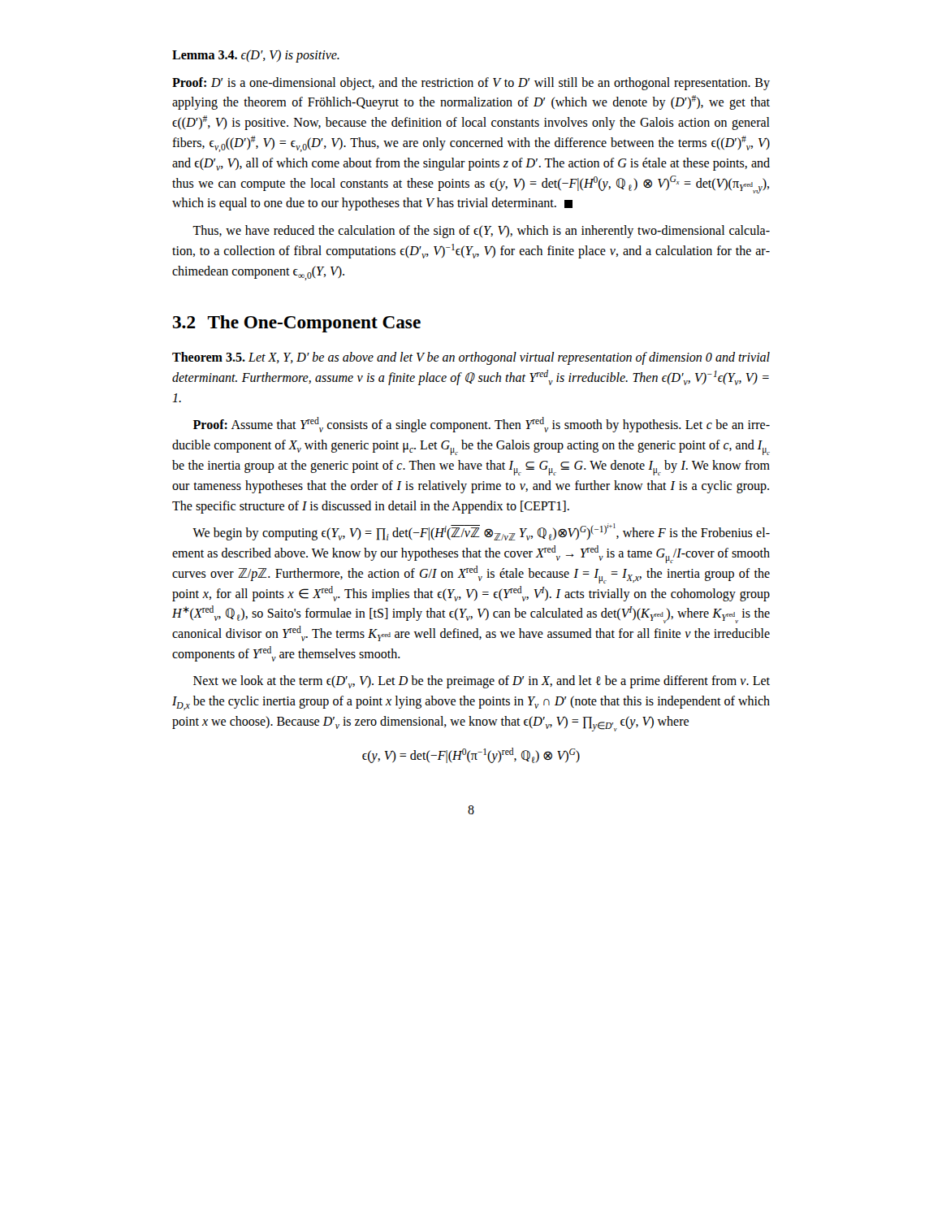Lemma 3.4. ϵ(D′, V) is positive.
Proof: D′ is a one-dimensional object, and the restriction of V to D′ will still be an orthogonal representation. By applying the theorem of Fröhlich-Queyrut to the normalization of D′ (which we denote by (D′)#), we get that ϵ((D′)#, V) is positive. Now, because the definition of local constants involves only the Galois action on general fibers, ϵv,0((D′)#, V) = ϵv,0(D′, V). Thus, we are only concerned with the difference between the terms ϵ((D′)#v, V) and ϵ(D′v, V), all of which come about from the singular points z of D′. The action of G is étale at these points, and thus we can compute the local constants at these points as ϵ(y, V) = det(−F|(H0(y, ℚℓ) ⊗ V)Gx = det(V)(πYredv,y), which is equal to one due to our hypotheses that V has trivial determinant.
Thus, we have reduced the calculation of the sign of ϵ(Y, V), which is an inherently two-dimensional calculation, to a collection of fibral computations ϵ(D′v, V)−1ϵ(Yv, V) for each finite place v, and a calculation for the archimedean component ϵ∞,0(Y, V).
3.2 The One-Component Case
Theorem 3.5. Let X, Y, D′ be as above and let V be an orthogonal virtual representation of dimension 0 and trivial determinant. Furthermore, assume v is a finite place of ℚ such that Yredv is irreducible. Then ϵ(D′v, V)−1ϵ(Yv, V) = 1.
Proof: Assume that Yredv consists of a single component. Then Yredv is smooth by hypothesis. Let c be an irreducible component of Xv with generic point μc. Let Gμc be the Galois group acting on the generic point of c, and Iμc be the inertia group at the generic point of c. Then we have that Iμc ⊆ Gμc ⊆ G. We denote Iμc by I. We know from our tameness hypotheses that the order of I is relatively prime to v, and we further know that I is a cyclic group. The specific structure of I is discussed in detail in the Appendix to [CEPT1].
We begin by computing ϵ(Yv, V) = ∏i det(−F|(Hi(ℤ/v ℤ ⊗ℤ/v ℤ Yv, ℚℓ)⊗V)G)(−1)i+1, where F is the Frobenius element as described above. We know by our hypotheses that the cover Xredv → Yredv is a tame Gμc/I-cover of smooth curves over ℤ/p ℤ. Furthermore, the action of G/I on Xredv is étale because I = Iμc = IX,x, the inertia group of the point x, for all points x ∈ Xredv. This implies that ϵ(Yv, V) = ϵ(Yredv, VI). I acts trivially on the cohomology group H∗(Xredv, ℚℓ), so Saito's formulae in [tS] imply that ϵ(Yv, V) can be calculated as det(VI)(KYredv), where KYredv is the canonical divisor on Yredv. The terms KYred are well defined, as we have assumed that for all finite v the irreducible components of Yredv are themselves smooth.
Next we look at the term ϵ(D′v, V). Let D be the preimage of D′ in X, and let ℓ be a prime different from v. Let ID,x be the cyclic inertia group of a point x lying above the points in Yv ∩ D′ (note that this is independent of which point x we choose). Because D′v is zero dimensional, we know that ϵ(D′v, V) = ∏y∈D′v ϵ(y, V) where
ϵ(y, V) = det(−F|(H0(π−1(y)red, ℚℓ) ⊗ V)G)
8